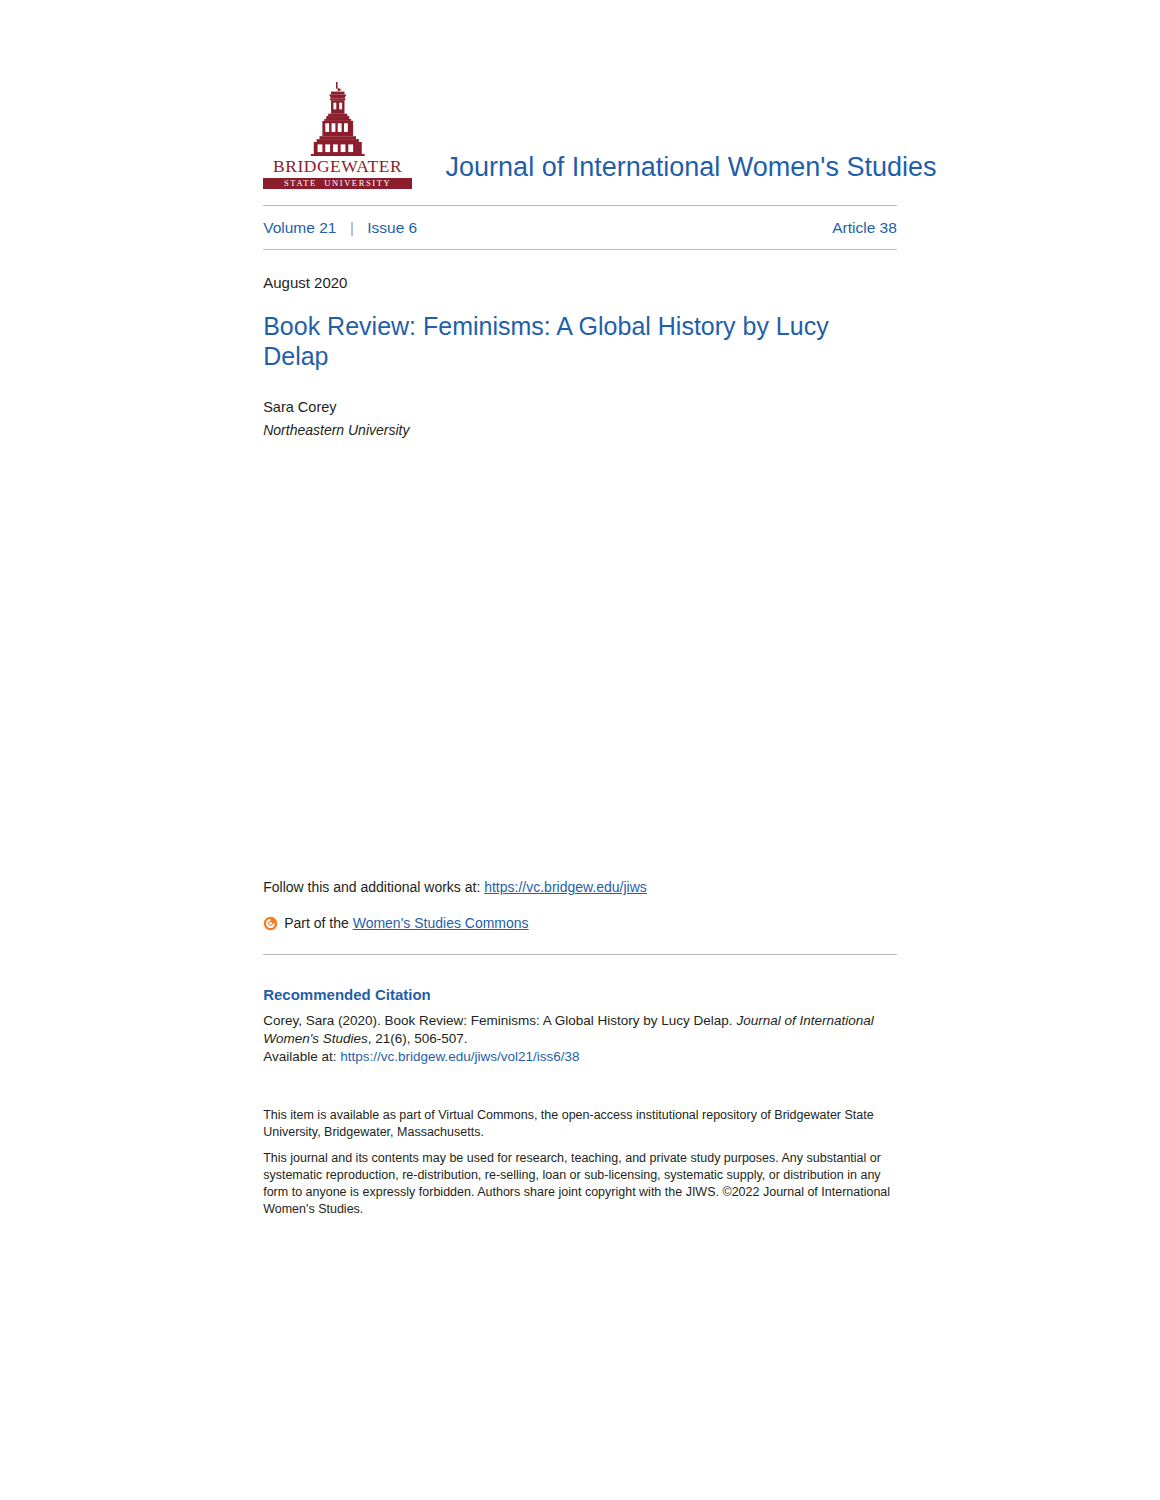BRIDGEWATER
STATE UNIVERSITY
Journal of International Women's Studies
Volume 21 | Issue 6
Article 38
August 2020
Book Review: Feminisms: A Global History by Lucy Delap
Sara Corey
Northeastern University
Follow this and additional works at: https://vc.bridgew.edu/jiws
Part of the Women's Studies Commons
Recommended Citation
Corey, Sara (2020). Book Review: Feminisms: A Global History by Lucy Delap. Journal of International Women's Studies, 21(6), 506-507.
Available at: https://vc.bridgew.edu/jiws/vol21/iss6/38
This item is available as part of Virtual Commons, the open-access institutional repository of Bridgewater State University, Bridgewater, Massachusetts.
This journal and its contents may be used for research, teaching, and private study purposes. Any substantial or systematic reproduction, re-distribution, re-selling, loan or sub-licensing, systematic supply, or distribution in any form to anyone is expressly forbidden. Authors share joint copyright with the JIWS. ©2022 Journal of International Women's Studies.